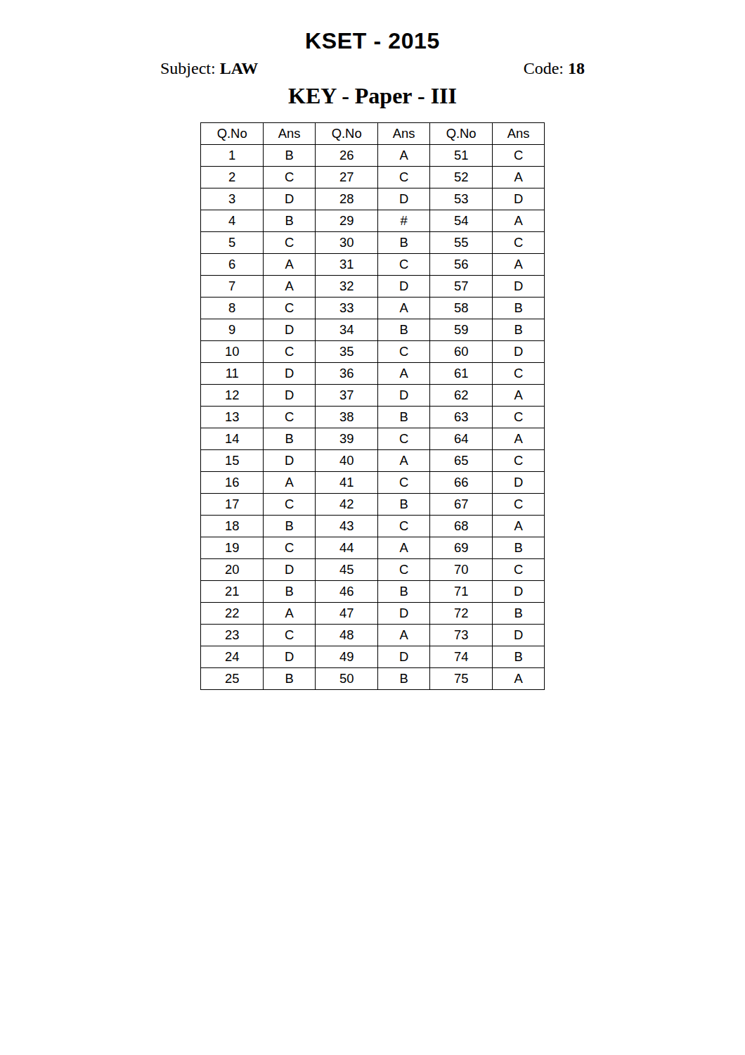KSET - 2015
Subject: LAW Code: 18
KEY - Paper - III
KSET 2015 LAW (Code 18) Paper III Answer Key
| Q.No | Ans | Q.No | Ans | Q.No | Ans |
| --- | --- | --- | --- | --- | --- |
| 1 | B | 26 | A | 51 | C |
| 2 | C | 27 | C | 52 | A |
| 3 | D | 28 | D | 53 | D |
| 4 | B | 29 | # | 54 | A |
| 5 | C | 30 | B | 55 | C |
| 6 | A | 31 | C | 56 | A |
| 7 | A | 32 | D | 57 | D |
| 8 | C | 33 | A | 58 | B |
| 9 | D | 34 | B | 59 | B |
| 10 | C | 35 | C | 60 | D |
| 11 | D | 36 | A | 61 | C |
| 12 | D | 37 | D | 62 | A |
| 13 | C | 38 | B | 63 | C |
| 14 | B | 39 | C | 64 | A |
| 15 | D | 40 | A | 65 | C |
| 16 | A | 41 | C | 66 | D |
| 17 | C | 42 | B | 67 | C |
| 18 | B | 43 | C | 68 | A |
| 19 | C | 44 | A | 69 | B |
| 20 | D | 45 | C | 70 | C |
| 21 | B | 46 | B | 71 | D |
| 22 | A | 47 | D | 72 | B |
| 23 | C | 48 | A | 73 | D |
| 24 | D | 49 | D | 74 | B |
| 25 | B | 50 | B | 75 | A |